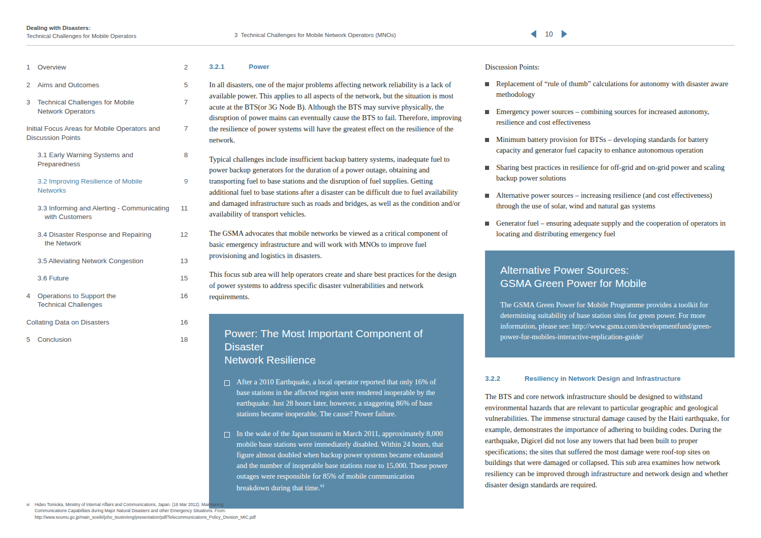Dealing with Disasters:
Technical Challenges for Mobile Operators
3 Technical Challenges for Mobile Network Operators (MNOs)
10
1 Overview 2
2 Aims and Outcomes 5
3 Technical Challenges for Mobile
Network Operators 7
Initial Focus Areas for Mobile Operators and
Discussion Points 7
3.1 Early Warning Systems and Preparedness 8
3.2 Improving Resilience of Mobile Networks 9
3.3 Informing and Alerting - Communicating
with Customers 11
3.4 Disaster Response and Repairing
the Network 12
3.5 Alleviating Network Congestion 13
3.6 Future 15
4 Operations to Support the
Technical Challenges 16
Collating Data on Disasters 16
5 Conclusion 18
3.2.1 Power
In all disasters, one of the major problems affecting network reliability is a lack of available power. This applies to all aspects of the network, but the situation is most acute at the BTS(or 3G Node B). Although the BTS may survive physically, the disruption of power mains can eventually cause the BTS to fail. Therefore, improving the resilience of power systems will have the greatest effect on the resilience of the network.
Typical challenges include insufficient backup battery systems, inadequate fuel to power backup generators for the duration of a power outage, obtaining and transporting fuel to base stations and the disruption of fuel supplies. Getting additional fuel to base stations after a disaster can be difficult due to fuel availability and damaged infrastructure such as roads and bridges, as well as the condition and/or availability of transport vehicles.
The GSMA advocates that mobile networks be viewed as a critical component of basic emergency infrastructure and will work with MNOs to improve fuel provisioning and logistics in disasters.
This focus sub area will help operators create and share best practices for the design of power systems to address specific disaster vulnerabilities and network requirements.
Power: The Most Important Component of Disaster
Network Resilience
After a 2010 Earthquake, a local operator reported that only 16% of base stations in the affected region were rendered inoperable by the earthquake. Just 28 hours later, however, a staggering 86% of base stations became inoperable. The cause? Power failure.
In the wake of the Japan tsunami in March 2011, approximately 8,000 mobile base stations were immediately disabled. Within 24 hours, that figure almost doubled when backup power systems became exhausted and the number of inoperable base stations rose to 15,000. These power outages were responsible for 85% of mobile communication breakdown during that time.vi
Discussion Points:
Replacement of “rule of thumb” calculations for autonomy with disaster aware methodology
Emergency power sources – combining sources for increased autonomy, resilience and cost effectiveness
Minimum battery provision for BTSs – developing standards for battery capacity and generator fuel capacity to enhance autonomous operation
Sharing best practices in resilience for off-grid and on-grid power and scaling backup power solutions
Alternative power sources – increasing resilience (and cost effectiveness) through the use of solar, wind and natural gas systems
Generator fuel – ensuring adequate supply and the cooperation of operators in locating and distributing emergency fuel
Alternative Power Sources:
GSMA Green Power for Mobile
The GSMA Green Power for Mobile Programme provides a toolkit for determining suitability of base station sites for green power. For more information, please see: http://www.gsma.com/developmentfund/green-power-for-mobiles-interactive-replication-guide/
3.2.2 Resiliency in Network Design and Infrastructure
The BTS and core network infrastructure should be designed to withstand environmental hazards that are relevant to particular geographic and geological vulnerabilities. The immense structural damage caused by the Haiti earthquake, for example, demonstrates the importance of adhering to building codes. During the earthquake, Digicel did not lose any towers that had been built to proper specifications; the sites that suffered the most damage were roof-top sites on buildings that were damaged or collapsed. This sub area examines how network resiliency can be improved through infrastructure and network design and whether disaster design standards are required.
vi Hideo Tomioka, Ministry of Internal Affairs and Communications, Japan. (16 Mar 2012). Maintaining Communications Capabilities during Major Natural Disasters and other Emergency Situations. From: http://www.soumu.go.jp/main_sosiki/joho_tsusin/eng/presentation/pdf/Telecommunications_Policy_Division_MIC.pdf